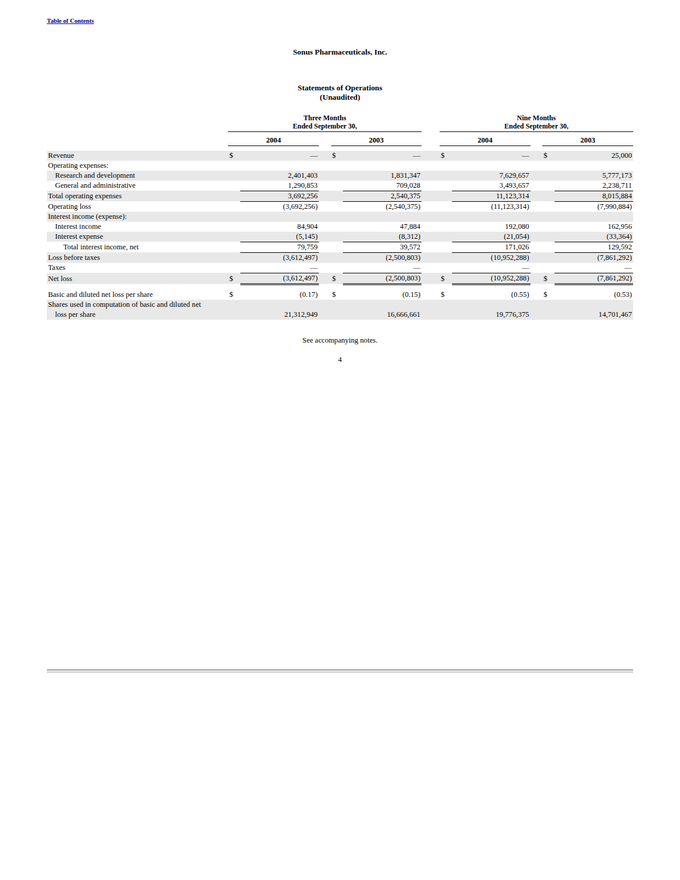Table of Contents
Sonus Pharmaceuticals, Inc.
Statements of Operations
(Unaudited)
| | Three Months Ended September 30, | | Nine Months Ended September 30, |
| | 2004 | | 2003 | | 2004 | | 2003 |
| Revenue | $ | — | | $ | — | | $ | — | | $ | 25,000 |
| Operating expenses: | | | | | | | | | | | |
| Research and development | | 2,401,403 | | | 1,831,347 | | | 7,629,657 | | | 5,777,173 |
| General and administrative | | 1,290,853 | | | 709,028 | | | 3,493,657 | | | 2,238,711 |
| Total operating expenses | | 3,692,256 | | | 2,540,375 | | | 11,123,314 | | | 8,015,884 |
| Operating loss | | (3,692,256) | | | (2,540,375) | | | (11,123,314) | | | (7,990,884) |
| Interest income (expense): | | | | | | | | | | | |
| Interest income | | 84,904 | | | 47,884 | | | 192,080 | | | 162,956 |
| Interest expense | | (5,145) | | | (8,312) | | | (21,054) | | | (33,364) |
| Total interest income, net | | 79,759 | | | 39,572 | | | 171,026 | | | 129,592 |
| Loss before taxes | | (3,612,497) | | | (2,500,803) | | | (10,952,288) | | | (7,861,292) |
| Taxes | | — | | | — | | | — | | | — |
| Net loss | $ | (3,612,497) | | $ | (2,500,803) | | $ | (10,952,288) | | $ | (7,861,292) |
| Basic and diluted net loss per share | $ | (0.17) | | $ | (0.15) | | $ | (0.55) | | $ | (0.53) |
| Shares used in computation of basic and diluted net | | | | | | | | | | | |
| loss per share | | 21,312,949 | | | 16,666,661 | | | 19,776,375 | | | 14,701,467 |
See accompanying notes.
4